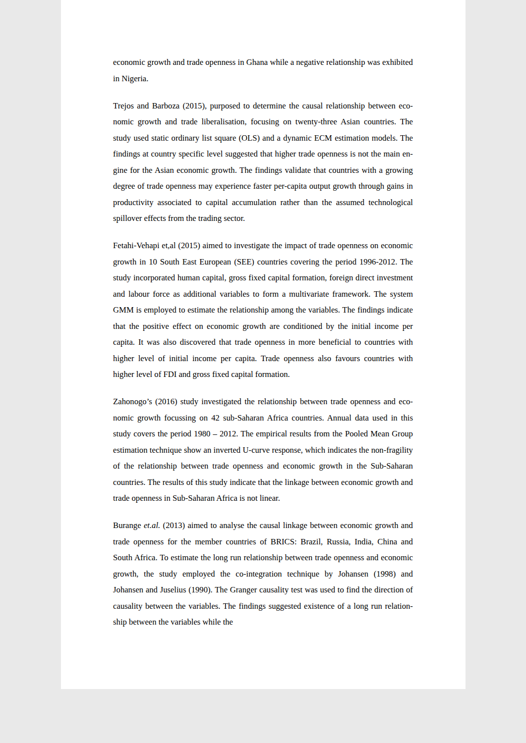economic growth and trade openness in Ghana while a negative relationship was exhibited in Nigeria.
Trejos and Barboza (2015), purposed to determine the causal relationship between economic growth and trade liberalisation, focusing on twenty-three Asian countries. The study used static ordinary list square (OLS) and a dynamic ECM estimation models. The findings at country specific level suggested that higher trade openness is not the main engine for the Asian economic growth. The findings validate that countries with a growing degree of trade openness may experience faster per-capita output growth through gains in productivity associated to capital accumulation rather than the assumed technological spillover effects from the trading sector.
Fetahi-Vehapi et,al (2015) aimed to investigate the impact of trade openness on economic growth in 10 South East European (SEE) countries covering the period 1996-2012. The study incorporated human capital, gross fixed capital formation, foreign direct investment and labour force as additional variables to form a multivariate framework. The system GMM is employed to estimate the relationship among the variables. The findings indicate that the positive effect on economic growth are conditioned by the initial income per capita. It was also discovered that trade openness in more beneficial to countries with higher level of initial income per capita. Trade openness also favours countries with higher level of FDI and gross fixed capital formation.
Zahonogo’s (2016) study investigated the relationship between trade openness and economic growth focussing on 42 sub-Saharan Africa countries. Annual data used in this study covers the period 1980 – 2012. The empirical results from the Pooled Mean Group estimation technique show an inverted U-curve response, which indicates the non-fragility of the relationship between trade openness and economic growth in the Sub-Saharan countries. The results of this study indicate that the linkage between economic growth and trade openness in Sub-Saharan Africa is not linear.
Burange et.al. (2013) aimed to analyse the causal linkage between economic growth and trade openness for the member countries of BRICS: Brazil, Russia, India, China and South Africa. To estimate the long run relationship between trade openness and economic growth, the study employed the co-integration technique by Johansen (1998) and Johansen and Juselius (1990). The Granger causality test was used to find the direction of causality between the variables. The findings suggested existence of a long run relationship between the variables while the